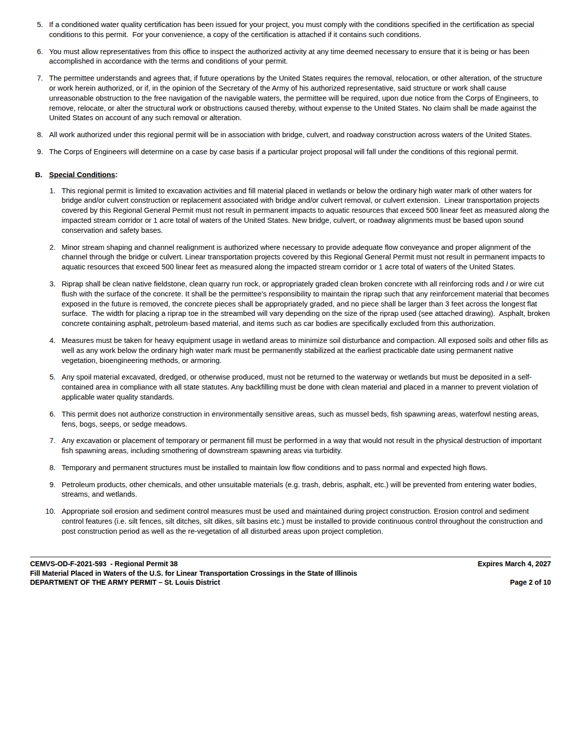If a conditioned water quality certification has been issued for your project, you must comply with the conditions specified in the certification as special conditions to this permit. For your convenience, a copy of the certification is attached if it contains such conditions.
You must allow representatives from this office to inspect the authorized activity at any time deemed necessary to ensure that it is being or has been accomplished in accordance with the terms and conditions of your permit.
The permittee understands and agrees that, if future operations by the United States requires the removal, relocation, or other alteration, of the structure or work herein authorized, or if, in the opinion of the Secretary of the Army of his authorized representative, said structure or work shall cause unreasonable obstruction to the free navigation of the navigable waters, the permittee will be required, upon due notice from the Corps of Engineers, to remove, relocate, or alter the structural work or obstructions caused thereby, without expense to the United States. No claim shall be made against the United States on account of any such removal or alteration.
All work authorized under this regional permit will be in association with bridge, culvert, and roadway construction across waters of the United States.
The Corps of Engineers will determine on a case by case basis if a particular project proposal will fall under the conditions of this regional permit.
B. Special Conditions:
This regional permit is limited to excavation activities and fill material placed in wetlands or below the ordinary high water mark of other waters for bridge and/or culvert construction or replacement associated with bridge and/or culvert removal, or culvert extension. Linear transportation projects covered by this Regional General Permit must not result in permanent impacts to aquatic resources that exceed 500 linear feet as measured along the impacted stream corridor or 1 acre total of waters of the United States. New bridge, culvert, or roadway alignments must be based upon sound conservation and safety bases.
Minor stream shaping and channel realignment is authorized where necessary to provide adequate flow conveyance and proper alignment of the channel through the bridge or culvert. Linear transportation projects covered by this Regional General Permit must not result in permanent impacts to aquatic resources that exceed 500 linear feet as measured along the impacted stream corridor or 1 acre total of waters of the United States.
Riprap shall be clean native fieldstone, clean quarry run rock, or appropriately graded clean broken concrete with all reinforcing rods and I or wire cut flush with the surface of the concrete. It shall be the permittee's responsibility to maintain the riprap such that any reinforcement material that becomes exposed in the future is removed, the concrete pieces shall be appropriately graded, and no piece shall be larger than 3 feet across the longest flat surface. The width for placing a riprap toe in the streambed will vary depending on the size of the riprap used (see attached drawing). Asphalt, broken concrete containing asphalt, petroleum·based material, and items such as car bodies are specifically excluded from this authorization.
Measures must be taken for heavy equipment usage in wetland areas to minimize soil disturbance and compaction. All exposed soils and other fills as well as any work below the ordinary high water mark must be permanently stabilized at the earliest practicable date using permanent native vegetation, bioengineering methods, or armoring.
Any spoil material excavated, dredged, or otherwise produced, must not be returned to the waterway or wetlands but must be deposited in a self-contained area in compliance with all state statutes. Any backfilling must be done with clean material and placed in a manner to prevent violation of applicable water quality standards.
This permit does not authorize construction in environmentally sensitive areas, such as mussel beds, fish spawning areas, waterfowl nesting areas, fens, bogs, seeps, or sedge meadows.
Any excavation or placement of temporary or permanent fill must be performed in a way that would not result in the physical destruction of important fish spawning areas, including smothering of downstream spawning areas via turbidity.
Temporary and permanent structures must be installed to maintain low flow conditions and to pass normal and expected high flows.
Petroleum products, other chemicals, and other unsuitable materials (e.g. trash, debris, asphalt, etc.) will be prevented from entering water bodies, streams, and wetlands.
Appropriate soil erosion and sediment control measures must be used and maintained during project construction. Erosion control and sediment control features (i.e. silt fences, silt ditches, silt dikes, silt basins etc.) must be installed to provide continuous control throughout the construction and post construction period as well as the re-vegetation of all disturbed areas upon project completion.
CEMVS-OD-F-2021-593 - Regional Permit 38Expires March 4, 2027
Fill Material Placed in Waters of the U.S. for Linear Transportation Crossings in the State of Illinois
DEPARTMENT OF THE ARMY PERMIT – St. Louis DistrictPage 2 of 10